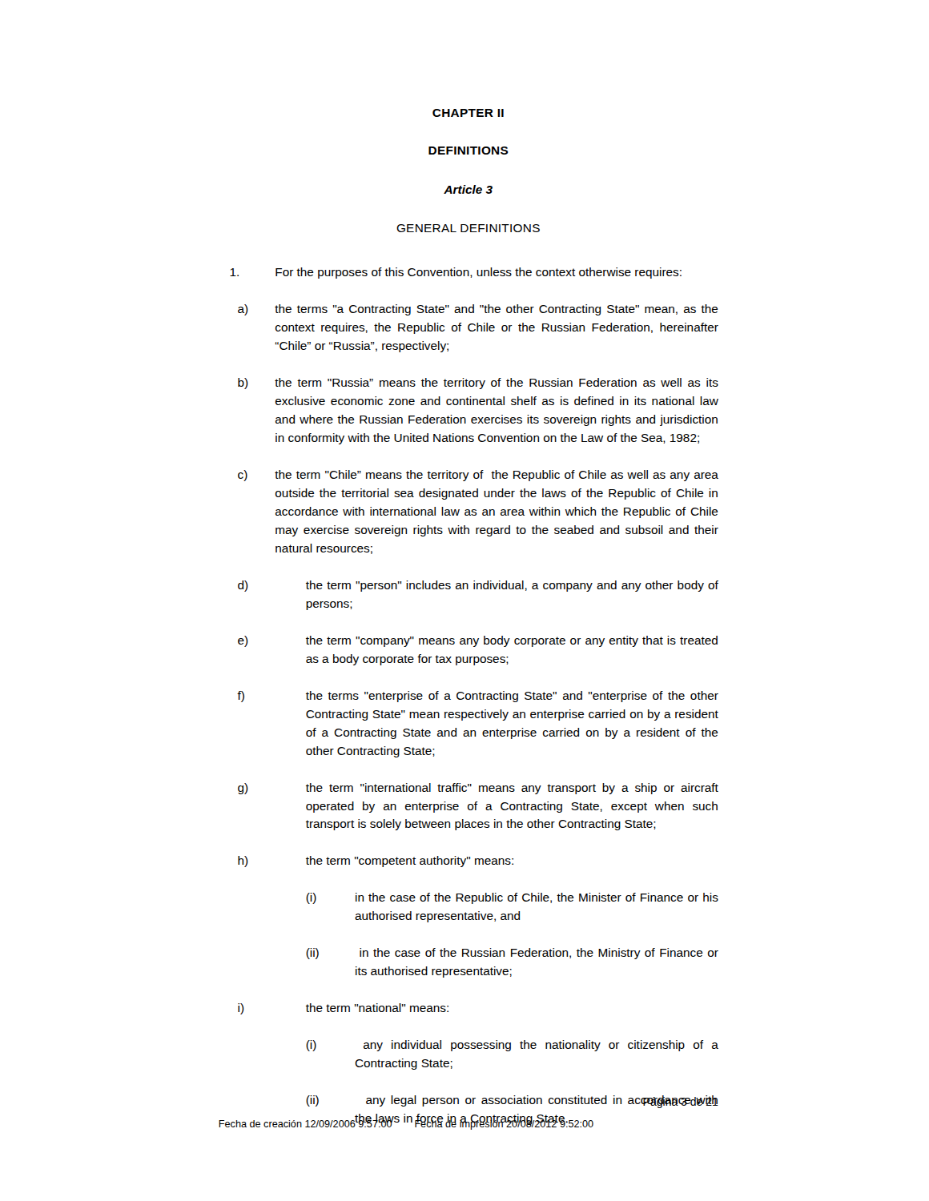CHAPTER II
DEFINITIONS
Article 3
GENERAL DEFINITIONS
1. For the purposes of this Convention, unless the context otherwise requires:
a) the terms "a Contracting State" and "the other Contracting State" mean, as the context requires, the Republic of Chile or the Russian Federation, hereinafter “Chile” or “Russia”, respectively;
b) the term "Russia” means the territory of the Russian Federation as well as its exclusive economic zone and continental shelf as is defined in its national law and where the Russian Federation exercises its sovereign rights and jurisdiction in conformity with the United Nations Convention on the Law of the Sea, 1982;
c) the term "Chile” means the territory of the Republic of Chile as well as any area outside the territorial sea designated under the laws of the Republic of Chile in accordance with international law as an area within which the Republic of Chile may exercise sovereign rights with regard to the seabed and subsoil and their natural resources;
d) the term "person" includes an individual, a company and any other body of persons;
e) the term "company" means any body corporate or any entity that is treated as a body corporate for tax purposes;
f) the terms "enterprise of a Contracting State" and "enterprise of the other Contracting State" mean respectively an enterprise carried on by a resident of a Contracting State and an enterprise carried on by a resident of the other Contracting State;
g) the term "international traffic" means any transport by a ship or aircraft operated by an enterprise of a Contracting State, except when such transport is solely between places in the other Contracting State;
h) the term "competent authority" means:
(i) in the case of the Republic of Chile, the Minister of Finance or his authorised representative, and
(ii) in the case of the Russian Federation, the Ministry of Finance or its authorised representative;
i) the term "national" means:
(i) any individual possessing the nationality or citizenship of a Contracting State;
(ii) any legal person or association constituted in accordance with the laws in force in a Contracting State.
Página 3 de 21
Fecha de creación 12/09/2006 9:57:00 Fecha de impresión 20/08/2012 9:52:00